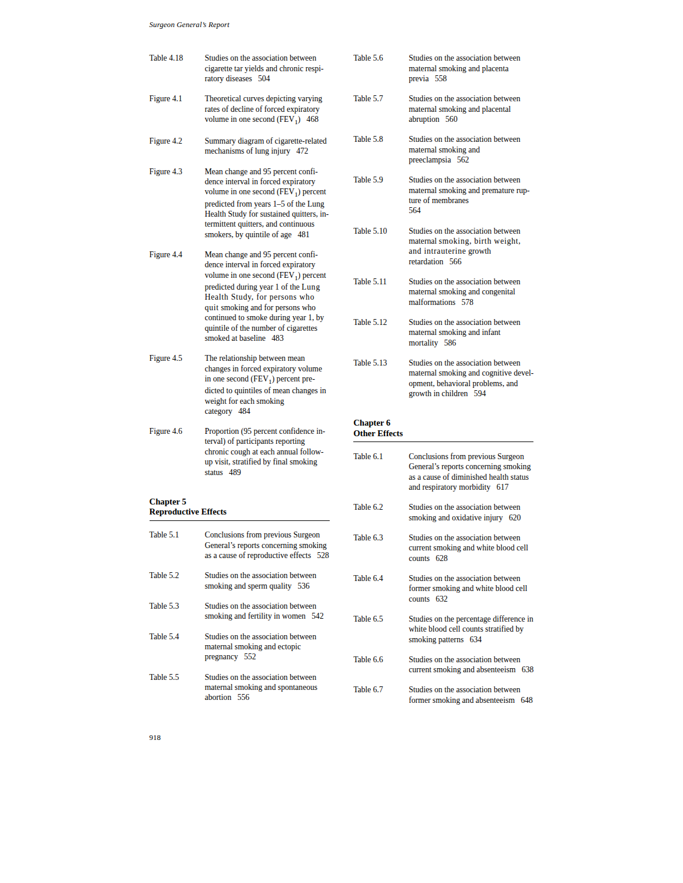Surgeon General’s Report
Table 4.18
Studies on the association between cigarette tar yields and chronic respiratory diseases504
Figure 4.1
Theoretical curves depicting varying rates of decline of forced expiratory volume in one second (FEV1)468
Figure 4.2
Summary diagram of cigarette-related mechanisms of lung injury472
Figure 4.3
Mean change and 95 percent confidence interval in forced expiratory volume in one second (FEV1) percent predicted from years 1–5 of the Lung Health Study for sustained quitters, intermittent quitters, and continuous smokers, by quintile of age481
Figure 4.4
Mean change and 95 percent confidence interval in forced expiratory volume in one second (FEV1) percent predicted during year 1 of the Lung Health Study, for persons who quit smoking and for persons who continued to smoke during year 1, by quintile of the number of cigarettes smoked at baseline483
Figure 4.5
The relationship between mean changes in forced expiratory volume in one second (FEV1) percent predicted to quintiles of mean changes in weight for each smoking category484
Figure 4.6
Proportion (95 percent confidence interval) of participants reporting chronic cough at each annual follow-up visit, stratified by final smoking status489
Chapter 5
Reproductive Effects
Table 5.1
Conclusions from previous Surgeon General’s reports concerning smoking as a cause of reproductive effects528
Table 5.2
Studies on the association between smoking and sperm quality536
Table 5.3
Studies on the association between smoking and fertility in women542
Table 5.4
Studies on the association between maternal smoking and ectopic pregnancy552
Table 5.5
Studies on the association between maternal smoking and spontaneous abortion556
Table 5.6
Studies on the association between maternal smoking and placenta previa558
Table 5.7
Studies on the association between maternal smoking and placental abruption560
Table 5.8
Studies on the association between maternal smoking and preeclampsia562
Table 5.9
Studies on the association between maternal smoking and premature rupture of membranes
564
Table 5.10
Studies on the association between maternal smoking, birth weight, and intrauterine growth retardation566
Table 5.11
Studies on the association between maternal smoking and congenital malformations578
Table 5.12
Studies on the association between maternal smoking and infant mortality586
Table 5.13
Studies on the association between maternal smoking and cognitive development, behavioral problems, and growth in children594
Chapter 6
Other Effects
Table 6.1
Conclusions from previous Surgeon General’s reports concerning smoking as a cause of diminished health status and respiratory morbidity617
Table 6.2
Studies on the association between smoking and oxidative injury620
Table 6.3
Studies on the association between current smoking and white blood cell counts628
Table 6.4
Studies on the association between former smoking and white blood cell counts632
Table 6.5
Studies on the percentage difference in white blood cell counts stratified by smoking patterns634
Table 6.6
Studies on the association between current smoking and absenteeism638
Table 6.7
Studies on the association between former smoking and absenteeism648
918